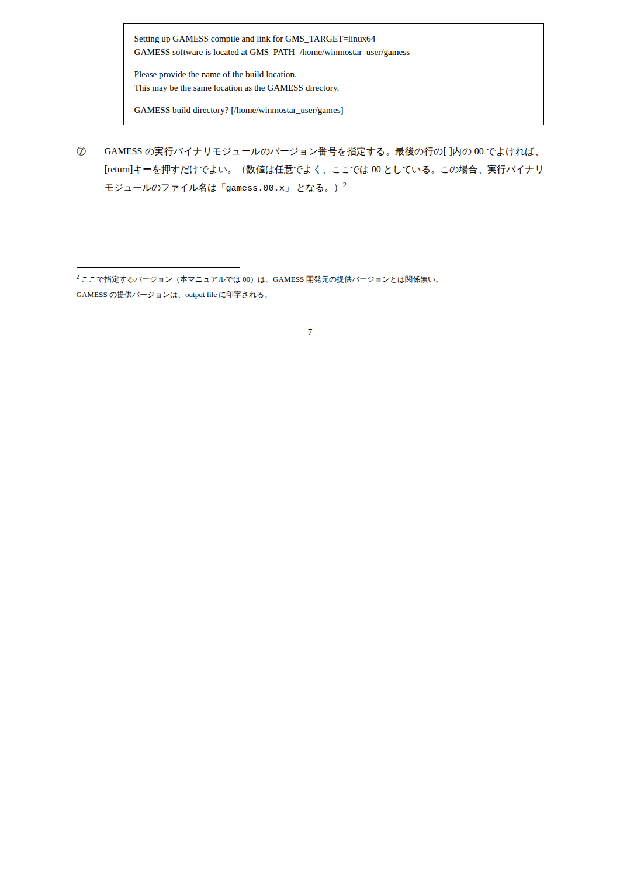Setting up GAMESS compile and link for GMS_TARGET=linux64
GAMESS software is located at GMS_PATH=/home/winmostar_user/gamess
Please provide the name of the build location.
This may be the same location as the GAMESS directory.
GAMESS build directory? [/home/winmostar_user/games]
⑦ GAMESS の実行バイナリモジュールのバージョン番号を指定する。最後の行の[ ]内の 00 でよければ、[return]キーを押すだけでよい。（数値は任意でよく、ここでは 00 としている。この場合、実行バイナリモジュールのファイル名は「gamess.00.x」 となる。）2
2 ここで指定するバージョン（本マニュアルでは 00）は、GAMESS 開発元の提供バージョンとは関係無い。
GAMESS の提供バージョンは、output file に印字される。
7